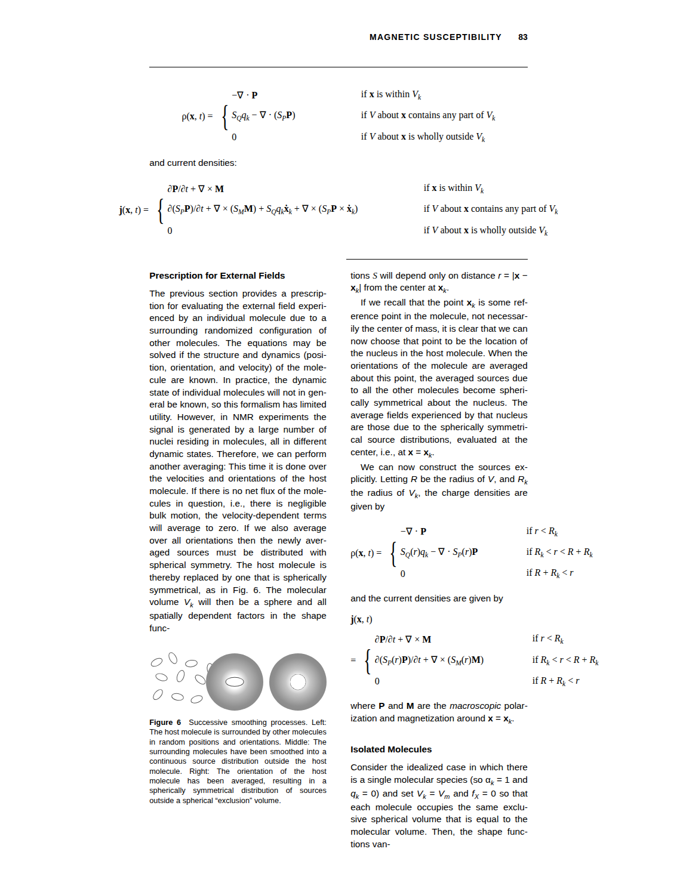MAGNETIC SUSCEPTIBILITY 83
ρ(x, t) = {
| −∇ · P | if x is within V k |
| S Q q k − ∇ · ( S P P ) | if V about x contains any part of V k |
| 0 | if V about x is wholly outside V k |
and current densities:
j(x, t) = {
| ∂ P /∂ t + ∇ × M | if x is within V k |
| ∂( S P P )/∂ t + ∇ × ( S M M ) + S Q q k ẋ k + ∇ × ( S P P × ẋ k ) | if V about x contains any part of V k |
| 0 | if V about x is wholly outside V k |
Prescription for External Fields
The previous section provides a prescription for evaluating the external field experienced by an individual molecule due to a surrounding randomized configuration of other molecules. The equations may be solved if the structure and dynamics (position, orientation, and velocity) of the molecule are known. In practice, the dynamic state of individual molecules will not in general be known, so this formalism has limited utility. However, in NMR experiments the signal is generated by a large number of nuclei residing in molecules, all in different dynamic states. Therefore, we can perform another averaging: This time it is done over the velocities and orientations of the host molecule. If there is no net flux of the molecules in question, i.e., there is negligible bulk motion, the velocity-dependent terms will average to zero. If we also average over all orientations then the newly averaged sources must be distributed with spherical symmetry. The host molecule is thereby replaced by one that is spherically symmetrical, as in Fig. 6. The molecular volume Vk will then be a sphere and all spatially dependent factors in the shape func-
Figure 6 Successive smoothing processes. Left: The host molecule is surrounded by other molecules in random positions and orientations. Middle: The surrounding molecules have been smoothed into a continuous source distribution outside the host molecule. Right: The orientation of the host molecule has been averaged, resulting in a spherically symmetrical distribution of sources outside a spherical “exclusion” volume.
tions S will depend only on distance r = |x − xk| from the center at xk.
If we recall that the point xk is some reference point in the molecule, not necessarily the center of mass, it is clear that we can now choose that point to be the location of the nucleus in the host molecule. When the orientations of the molecule are averaged about this point, the averaged sources due to all the other molecules become spherically symmetrical about the nucleus. The average fields experienced by that nucleus are those due to the spherically symmetrical source distributions, evaluated at the center, i.e., at x = xk.
We can now construct the sources explicitly. Letting R be the radius of V, and Rk the radius of Vk, the charge densities are given by
ρ(x, t) = {
| −∇ · P | if r < R k |
| S Q ( r ) q k − ∇ · S P ( r ) P | if R k < r < R + R k |
| 0 | if R + R k < r |
and the current densities are given by
j(x, t)
= {
| ∂ P /∂ t + ∇ × M | if r < R k |
| ∂( S P ( r ) P )/∂ t + ∇ × ( S M ( r ) M ) | if R k < r < R + R k |
| 0 | if R + R k < r |
where P and M are the macroscopic polarization and magnetization around x = xk.
Isolated Molecules
Consider the idealized case in which there is a single molecular species (so αk = 1 and qk = 0) and set Vk = Vm and fX = 0 so that each molecule occupies the same exclusive spherical volume that is equal to the molecular volume. Then, the shape functions van-